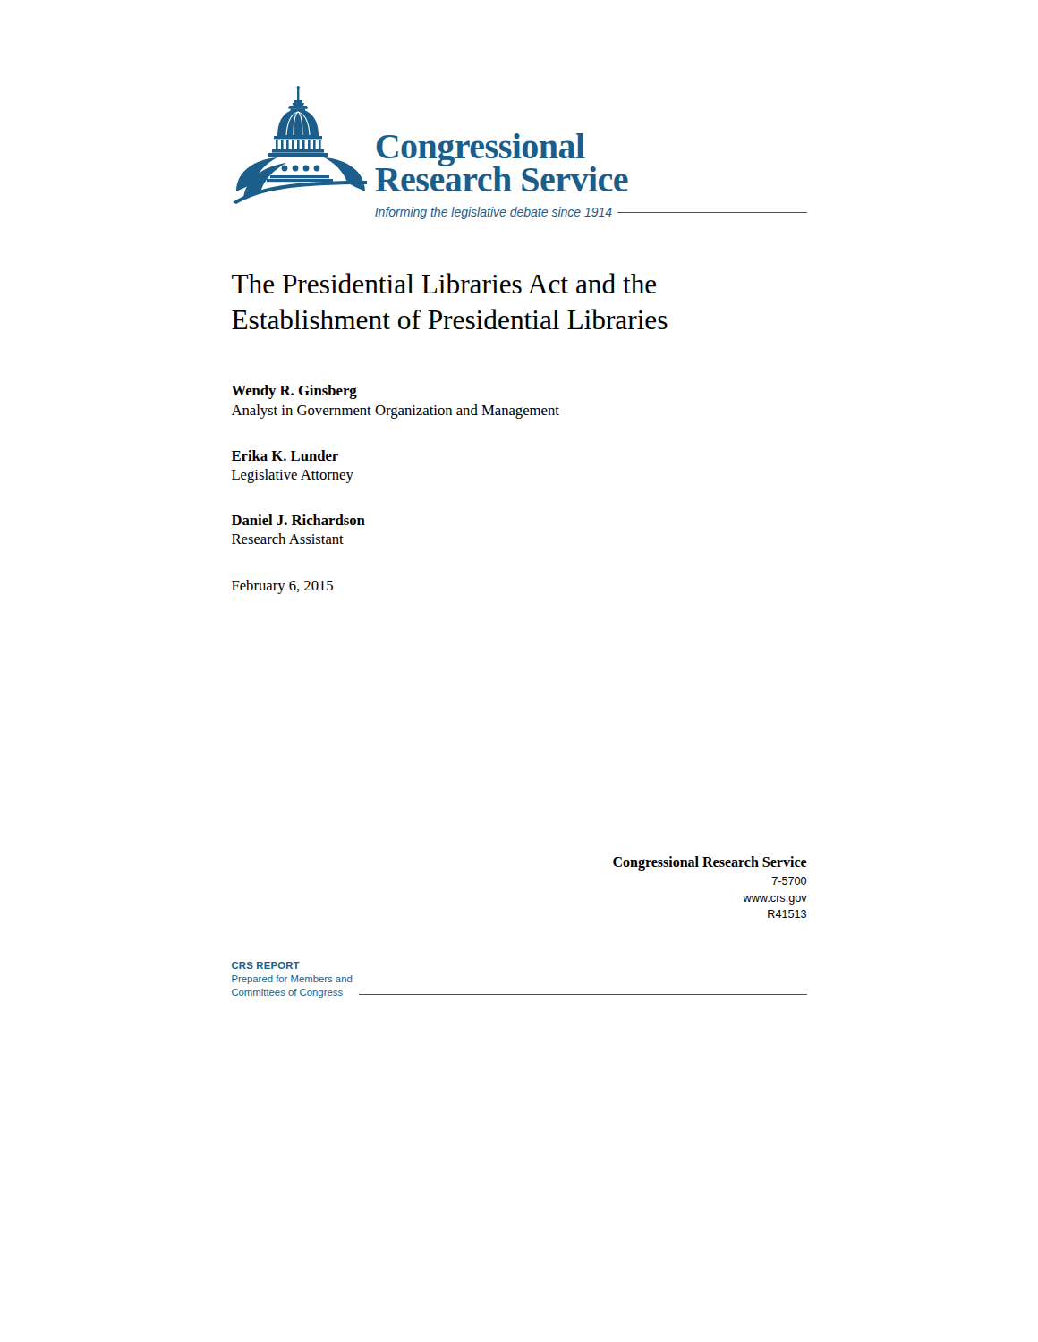Congressional
Research Service
Informing the legislative debate since 1914
The Presidential Libraries Act and the Establishment of Presidential Libraries
Wendy R. Ginsberg
Analyst in Government Organization and Management
Erika K. Lunder
Legislative Attorney
Daniel J. Richardson
Research Assistant
February 6, 2015
Congressional Research Service
7-5700
www.crs.gov
R41513
CRS REPORT
Prepared for Members and
Committees of Congress